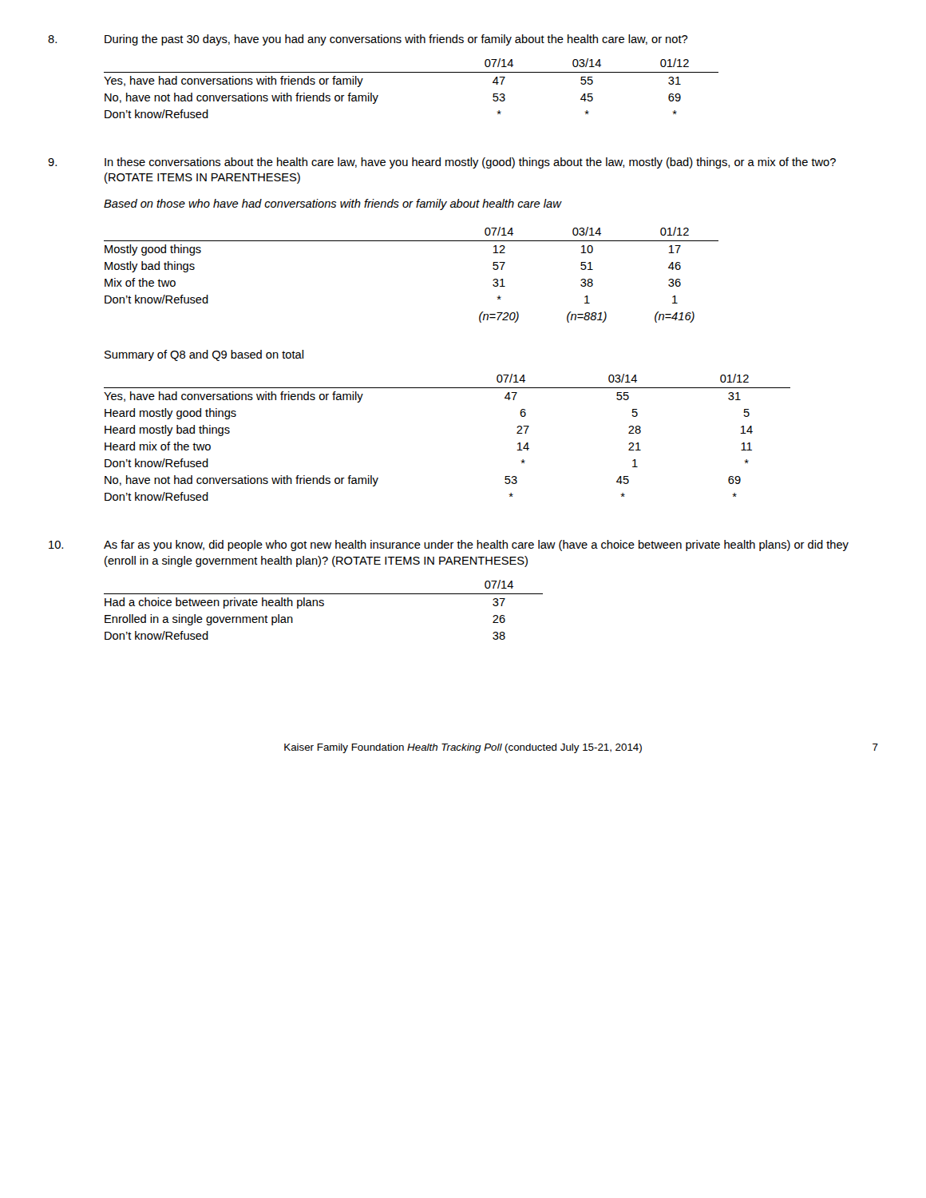8.
During the past 30 days, have you had any conversations with friends or family about the health care law, or not?
| | 07/14 | 03/14 | 01/12 |
| Yes, have had conversations with friends or family | 47 | 55 | 31 |
| No, have not had conversations with friends or family | 53 | 45 | 69 |
| Don’t know/Refused | * | * | * |
9.
In these conversations about the health care law, have you heard mostly (good) things about the law, mostly (bad) things, or a mix of the two? (ROTATE ITEMS IN PARENTHESES)
Based on those who have had conversations with friends or family about health care law
| | 07/14 | 03/14 | 01/12 |
| Mostly good things | 12 | 10 | 17 |
| Mostly bad things | 57 | 51 | 46 |
| Mix of the two | 31 | 38 | 36 |
| Don’t know/Refused | * | 1 | 1 |
| | (n=720) | (n=881) | (n=416) |
Summary of Q8 and Q9 based on total
| | 07/14 | 03/14 | 01/12 |
| Yes, have had conversations with friends or family | 47 | 55 | 31 |
| Heard mostly good things | 6 | 5 | 5 |
| Heard mostly bad things | 27 | 28 | 14 |
| Heard mix of the two | 14 | 21 | 11 |
| Don’t know/Refused | * | 1 | * |
| No, have not had conversations with friends or family | 53 | 45 | 69 |
| Don’t know/Refused | * | * | * |
10.
As far as you know, did people who got new health insurance under the health care law (have a choice between private health plans) or did they (enroll in a single government health plan)? (ROTATE ITEMS IN PARENTHESES)
| | 07/14 |
| Had a choice between private health plans | 37 |
| Enrolled in a single government plan | 26 |
| Don’t know/Refused | 38 |
Kaiser Family Foundation Health Tracking Poll (conducted July 15-21, 2014) 7